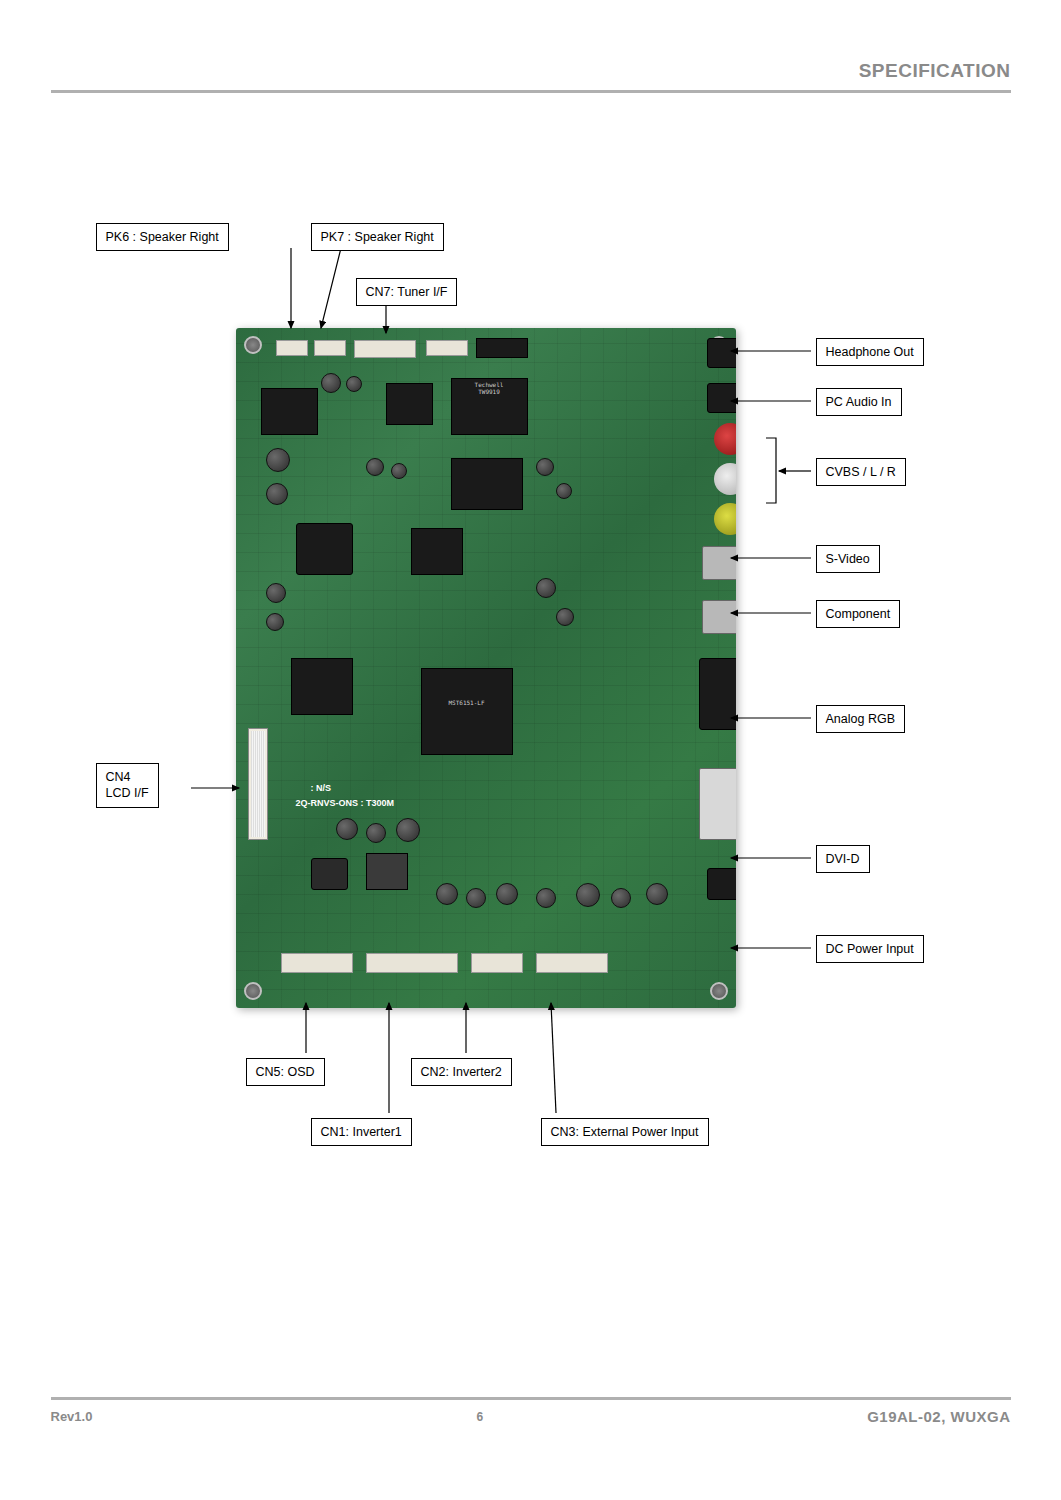SPECIFICATION
Techwell
TW9919
MST6151-LF
: N/S
2Q-RNVS-ONS : T300M
PK6 : Speaker Right
PK7 : Speaker Right
CN7: Tuner I/F
Headphone Out
PC Audio In
CVBS / L / R
S-Video
Component
Analog RGB
DVI-D
DC Power Input
CN4
LCD I/F
CN5: OSD
CN2: Inverter2
CN1: Inverter1
CN3: External Power Input
Rev1.0
6
G19AL-02, WUXGA